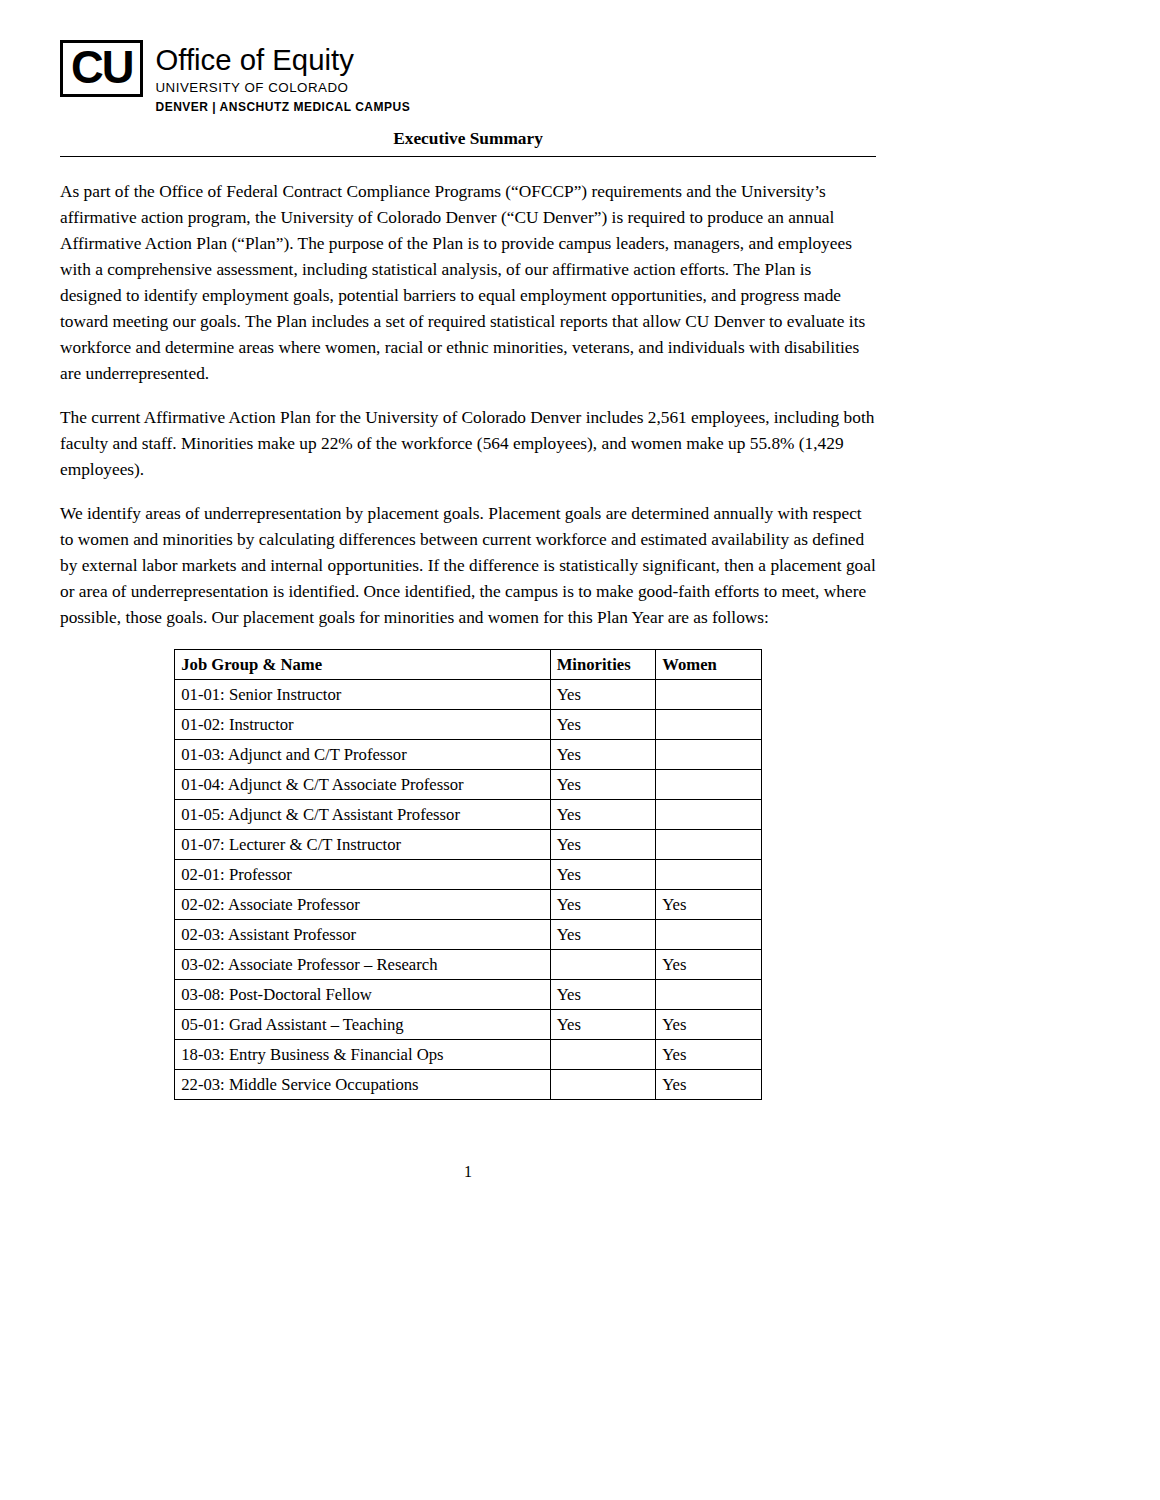CU
Office of Equity
UNIVERSITY OF COLORADO
DENVER | ANSCHUTZ MEDICAL CAMPUS
Executive Summary
As part of the Office of Federal Contract Compliance Programs (“OFCCP”) requirements and the University’s affirmative action program, the University of Colorado Denver (“CU Denver”) is required to produce an annual Affirmative Action Plan (“Plan”). The purpose of the Plan is to provide campus leaders, managers, and employees with a comprehensive assessment, including statistical analysis, of our affirmative action efforts. The Plan is designed to identify employment goals, potential barriers to equal employment opportunities, and progress made toward meeting our goals. The Plan includes a set of required statistical reports that allow CU Denver to evaluate its workforce and determine areas where women, racial or ethnic minorities, veterans, and individuals with disabilities are underrepresented.
The current Affirmative Action Plan for the University of Colorado Denver includes 2,561 employees, including both faculty and staff. Minorities make up 22% of the workforce (564 employees), and women make up 55.8% (1,429 employees).
We identify areas of underrepresentation by placement goals. Placement goals are determined annually with respect to women and minorities by calculating differences between current workforce and estimated availability as defined by external labor markets and internal opportunities. If the difference is statistically significant, then a placement goal or area of underrepresentation is identified. Once identified, the campus is to make good-faith efforts to meet, where possible, those goals. Our placement goals for minorities and women for this Plan Year are as follows:
| Job Group & Name | Minorities | Women |
| --- | --- | --- |
| 01-01: Senior Instructor | Yes | |
| 01-02: Instructor | Yes | |
| 01-03: Adjunct and C/T Professor | Yes | |
| 01-04: Adjunct & C/T Associate Professor | Yes | |
| 01-05: Adjunct & C/T Assistant Professor | Yes | |
| 01-07: Lecturer & C/T Instructor | Yes | |
| 02-01: Professor | Yes | |
| 02-02: Associate Professor | Yes | Yes |
| 02-03: Assistant Professor | Yes | |
| 03-02: Associate Professor – Research | | Yes |
| 03-08: Post-Doctoral Fellow | Yes | |
| 05-01: Grad Assistant – Teaching | Yes | Yes |
| 18-03: Entry Business & Financial Ops | | Yes |
| 22-03: Middle Service Occupations | | Yes |
1